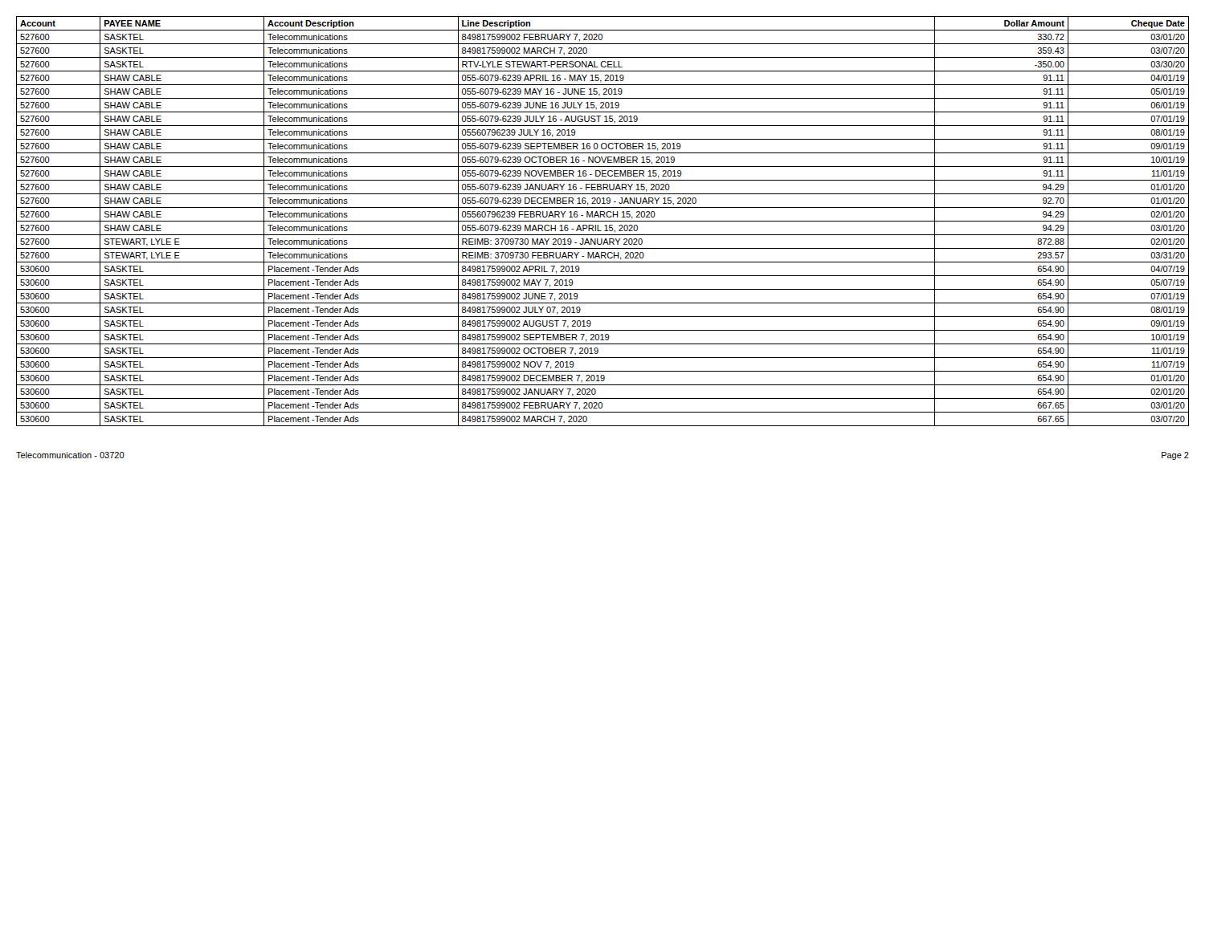| Account | PAYEE NAME | Account Description | Line Description | Dollar Amount | Cheque Date |
| --- | --- | --- | --- | --- | --- |
| 527600 | SASKTEL | Telecommunications | 849817599002 FEBRUARY 7, 2020 | 330.72 | 03/01/20 |
| 527600 | SASKTEL | Telecommunications | 849817599002 MARCH 7, 2020 | 359.43 | 03/07/20 |
| 527600 | SASKTEL | Telecommunications | RTV-LYLE STEWART-PERSONAL CELL | -350.00 | 03/30/20 |
| 527600 | SHAW CABLE | Telecommunications | 055-6079-6239 APRIL 16 - MAY 15, 2019 | 91.11 | 04/01/19 |
| 527600 | SHAW CABLE | Telecommunications | 055-6079-6239 MAY 16 - JUNE 15, 2019 | 91.11 | 05/01/19 |
| 527600 | SHAW CABLE | Telecommunications | 055-6079-6239 JUNE 16 JULY 15, 2019 | 91.11 | 06/01/19 |
| 527600 | SHAW CABLE | Telecommunications | 055-6079-6239 JULY 16 - AUGUST 15, 2019 | 91.11 | 07/01/19 |
| 527600 | SHAW CABLE | Telecommunications | 05560796239 JULY 16, 2019 | 91.11 | 08/01/19 |
| 527600 | SHAW CABLE | Telecommunications | 055-6079-6239 SEPTEMBER 16 0 OCTOBER 15, 2019 | 91.11 | 09/01/19 |
| 527600 | SHAW CABLE | Telecommunications | 055-6079-6239 OCTOBER 16 - NOVEMBER 15, 2019 | 91.11 | 10/01/19 |
| 527600 | SHAW CABLE | Telecommunications | 055-6079-6239 NOVEMBER 16 - DECEMBER 15, 2019 | 91.11 | 11/01/19 |
| 527600 | SHAW CABLE | Telecommunications | 055-6079-6239 JANUARY 16 - FEBRUARY 15, 2020 | 94.29 | 01/01/20 |
| 527600 | SHAW CABLE | Telecommunications | 055-6079-6239 DECEMBER 16, 2019 - JANUARY 15, 2020 | 92.70 | 01/01/20 |
| 527600 | SHAW CABLE | Telecommunications | 05560796239 FEBRUARY 16 - MARCH 15, 2020 | 94.29 | 02/01/20 |
| 527600 | SHAW CABLE | Telecommunications | 055-6079-6239 MARCH 16 - APRIL 15, 2020 | 94.29 | 03/01/20 |
| 527600 | STEWART, LYLE E | Telecommunications | REIMB: 3709730 MAY 2019 - JANUARY 2020 | 872.88 | 02/01/20 |
| 527600 | STEWART, LYLE E | Telecommunications | REIMB: 3709730 FEBRUARY - MARCH, 2020 | 293.57 | 03/31/20 |
| 530600 | SASKTEL | Placement -Tender Ads | 849817599002 APRIL 7, 2019 | 654.90 | 04/07/19 |
| 530600 | SASKTEL | Placement -Tender Ads | 849817599002 MAY 7, 2019 | 654.90 | 05/07/19 |
| 530600 | SASKTEL | Placement -Tender Ads | 849817599002 JUNE 7, 2019 | 654.90 | 07/01/19 |
| 530600 | SASKTEL | Placement -Tender Ads | 849817599002 JULY 07, 2019 | 654.90 | 08/01/19 |
| 530600 | SASKTEL | Placement -Tender Ads | 849817599002 AUGUST 7, 2019 | 654.90 | 09/01/19 |
| 530600 | SASKTEL | Placement -Tender Ads | 849817599002 SEPTEMBER 7, 2019 | 654.90 | 10/01/19 |
| 530600 | SASKTEL | Placement -Tender Ads | 849817599002 OCTOBER 7, 2019 | 654.90 | 11/01/19 |
| 530600 | SASKTEL | Placement -Tender Ads | 849817599002 NOV 7, 2019 | 654.90 | 11/07/19 |
| 530600 | SASKTEL | Placement -Tender Ads | 849817599002 DECEMBER 7, 2019 | 654.90 | 01/01/20 |
| 530600 | SASKTEL | Placement -Tender Ads | 849817599002 JANUARY 7, 2020 | 654.90 | 02/01/20 |
| 530600 | SASKTEL | Placement -Tender Ads | 849817599002 FEBRUARY 7, 2020 | 667.65 | 03/01/20 |
| 530600 | SASKTEL | Placement -Tender Ads | 849817599002 MARCH 7, 2020 | 667.65 | 03/07/20 |
Telecommunication - 03720
Page 2